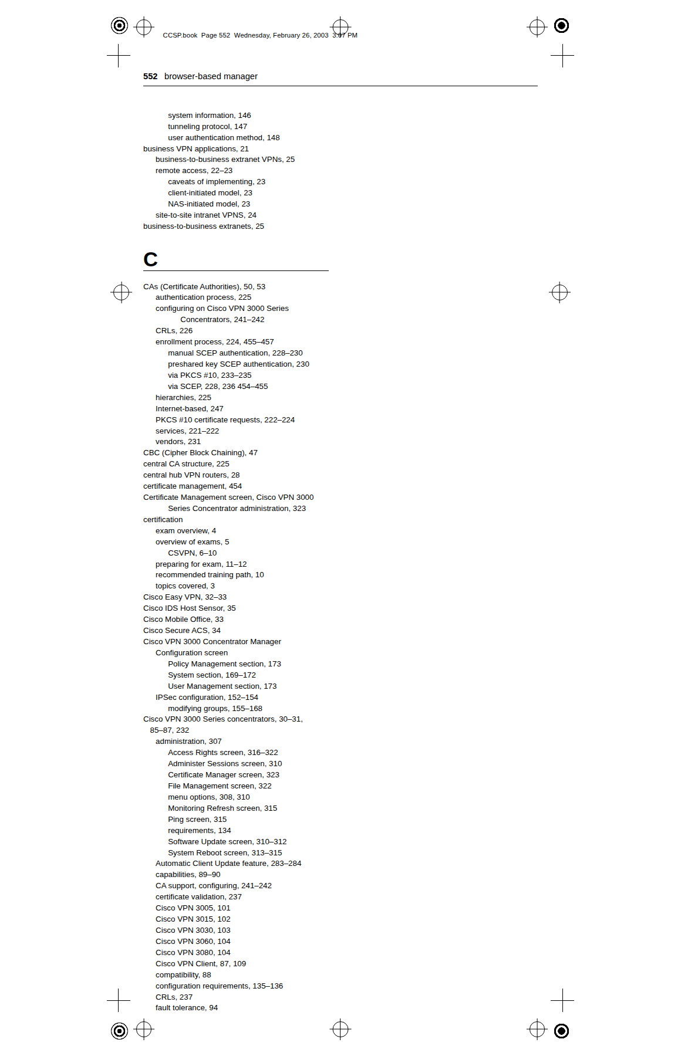CCSP.book Page 552 Wednesday, February 26, 2003 3:07 PM
552 browser-based manager
system information, 146
tunneling protocol, 147
user authentication method, 148
business VPN applications, 21
business-to-business extranet VPNs, 25
remote access, 22–23
caveats of implementing, 23
client-initiated model, 23
NAS-initiated model, 23
site-to-site intranet VPNS, 24
business-to-business extranets, 25
C
CAs (Certificate Authorities), 50, 53
authentication process, 225
configuring on Cisco VPN 3000 Series
Concentrators, 241–242
CRLs, 226
enrollment process, 224, 455–457
manual SCEP authentication, 228–230
preshared key SCEP authentication, 230
via PKCS #10, 233–235
via SCEP, 228, 236 454–455
hierarchies, 225
Internet-based, 247
PKCS #10 certificate requests, 222–224
services, 221–222
vendors, 231
CBC (Cipher Block Chaining), 47
central CA structure, 225
central hub VPN routers, 28
certificate management, 454
Certificate Management screen, Cisco VPN 3000
Series Concentrator administration, 323
certification
exam overview, 4
overview of exams, 5
CSVPN, 6–10
preparing for exam, 11–12
recommended training path, 10
topics covered, 3
Cisco Easy VPN, 32–33
Cisco IDS Host Sensor, 35
Cisco Mobile Office, 33
Cisco Secure ACS, 34
Cisco VPN 3000 Concentrator Manager
Configuration screen
Policy Management section, 173
System section, 169–172
User Management section, 173
IPSec configuration, 152–154
modifying groups, 155–168
Cisco VPN 3000 Series concentrators, 30–31,
85–87, 232
administration, 307
Access Rights screen, 316–322
Administer Sessions screen, 310
Certificate Manager screen, 323
File Management screen, 322
menu options, 308, 310
Monitoring Refresh screen, 315
Ping screen, 315
requirements, 134
Software Update screen, 310–312
System Reboot screen, 313–315
Automatic Client Update feature, 283–284
capabilities, 89–90
CA support, configuring, 241–242
certificate validation, 237
Cisco VPN 3005, 101
Cisco VPN 3015, 102
Cisco VPN 3030, 103
Cisco VPN 3060, 104
Cisco VPN 3080, 104
Cisco VPN Client, 87, 109
compatibility, 88
configuration requirements, 135–136
CRLs, 237
fault tolerance, 94